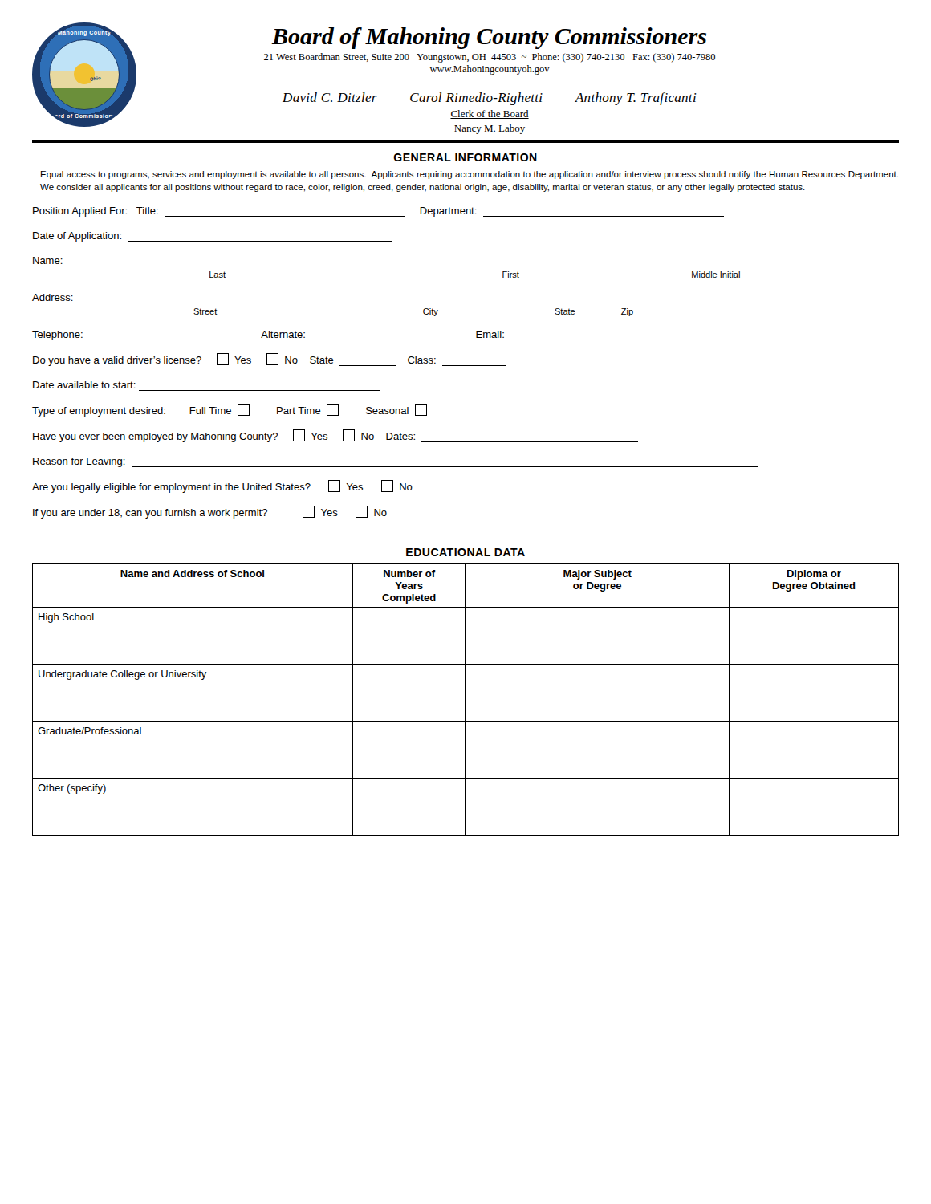Mahoning County
Ohio
Board of Commissioners
Board of Mahoning County Commissioners
21 West Boardman Street, Suite 200 Youngstown, OH 44503 ~ Phone: (330) 740-2130 Fax: (330) 740-7980
www.Mahoningcountyoh.gov
David C. Ditzler Carol Rimedio-Righetti Anthony T. Traficanti
Clerk of the Board
Nancy M. Laboy
GENERAL INFORMATION
Equal access to programs, services and employment is available to all persons. Applicants requiring accommodation to the application and/or interview process should notify the Human Resources Department. We consider all applicants for all positions without regard to race, color, religion, creed, gender, national origin, age, disability, marital or veteran status, or any other legally protected status.
Position Applied For: Title: Department:
Date of Application:
Name:
Last First Middle Initial
Address:
Street City State Zip
Telephone: Alternate: Email:
Do you have a valid driver’s license? Yes No State Class:
Date available to start:
Type of employment desired: Full Time Part Time Seasonal
Have you ever been employed by Mahoning County? Yes No Dates:
Reason for Leaving:
Are you legally eligible for employment in the United States? Yes No
If you are under 18, can you furnish a work permit? Yes No
EDUCATIONAL DATA
| Name and Address of School | Number of Years Completed | Major Subject or Degree | Diploma or Degree Obtained |
| --- | --- | --- | --- |
| High School | | | |
| Undergraduate College or University | | | |
| Graduate/Professional | | | |
| Other (specify) | | | |